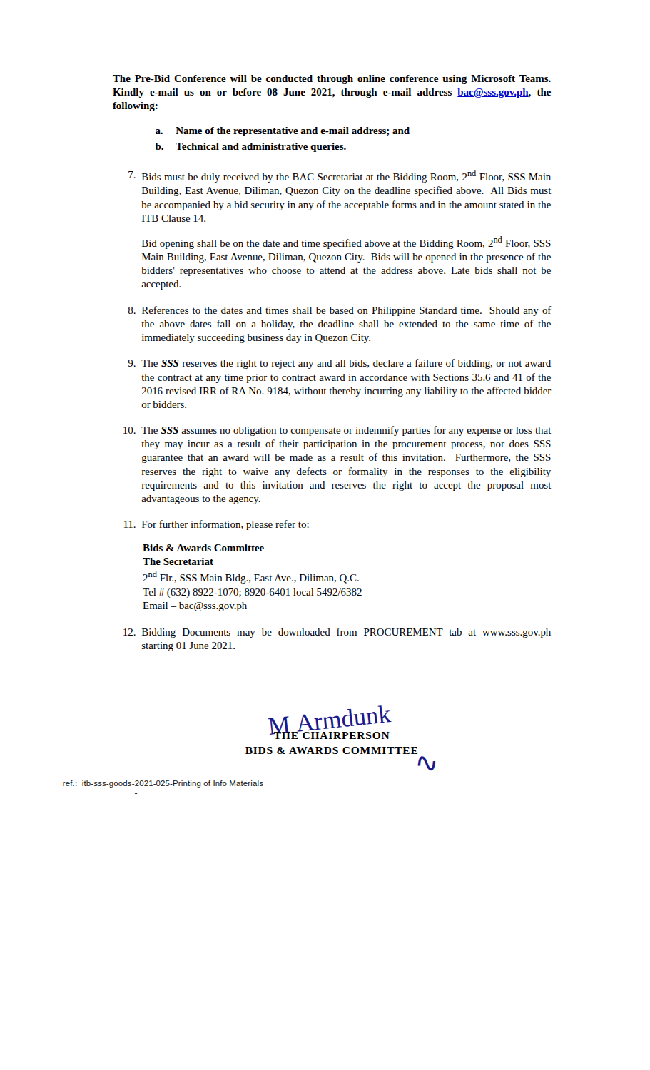The Pre-Bid Conference will be conducted through online conference using Microsoft Teams. Kindly e-mail us on or before 08 June 2021, through e-mail address bac@sss.gov.ph, the following:
a. Name of the representative and e-mail address; and
b. Technical and administrative queries.
Bids must be duly received by the BAC Secretariat at the Bidding Room, 2nd Floor, SSS Main Building, East Avenue, Diliman, Quezon City on the deadline specified above. All Bids must be accompanied by a bid security in any of the acceptable forms and in the amount stated in the ITB Clause 14.
Bid opening shall be on the date and time specified above at the Bidding Room, 2nd Floor, SSS Main Building, East Avenue, Diliman, Quezon City. Bids will be opened in the presence of the bidders' representatives who choose to attend at the address above. Late bids shall not be accepted.
References to the dates and times shall be based on Philippine Standard time. Should any of the above dates fall on a holiday, the deadline shall be extended to the same time of the immediately succeeding business day in Quezon City.
The SSS reserves the right to reject any and all bids, declare a failure of bidding, or not award the contract at any time prior to contract award in accordance with Sections 35.6 and 41 of the 2016 revised IRR of RA No. 9184, without thereby incurring any liability to the affected bidder or bidders.
The SSS assumes no obligation to compensate or indemnify parties for any expense or loss that they may incur as a result of their participation in the procurement process, nor does SSS guarantee that an award will be made as a result of this invitation. Furthermore, the SSS reserves the right to waive any defects or formality in the responses to the eligibility requirements and to this invitation and reserves the right to accept the proposal most advantageous to the agency.
For further information, please refer to:
Bids & Awards Committee
The Secretariat
2nd Flr., SSS Main Bldg., East Ave., Diliman, Q.C.
Tel # (632) 8922-1070; 8920-6401 local 5492/6382
Email – bac@sss.gov.ph
Bidding Documents may be downloaded from PROCUREMENT tab at www.sss.gov.ph starting 01 June 2021.
M Armdunk
THE CHAIRPERSON
BIDS & AWARDS COMMITTEE
∿
ref.: itb-sss-goods-2021-025-Printing of Info Materials -